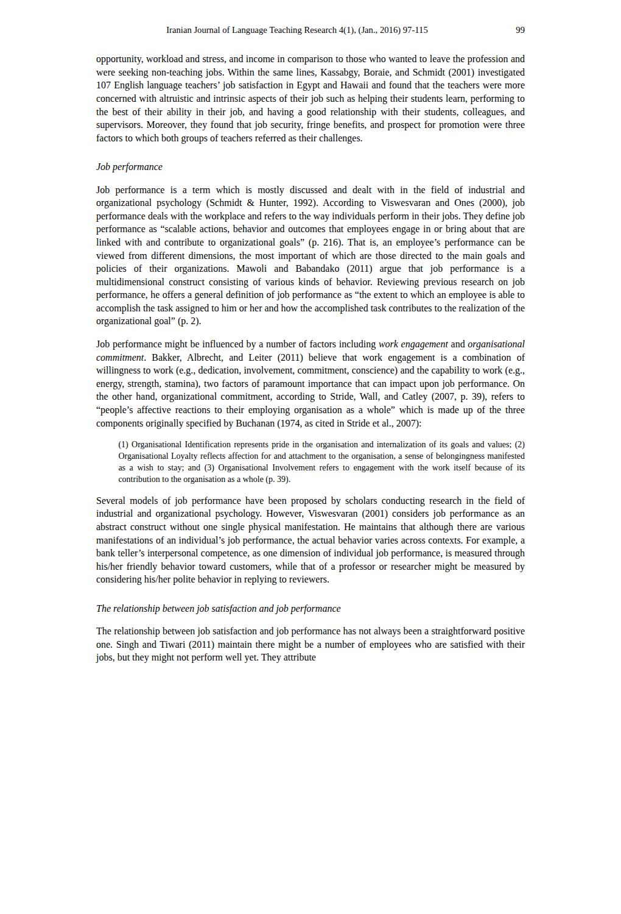Iranian Journal of Language Teaching Research 4(1), (Jan., 2016) 97-115
99
opportunity, workload and stress, and income in comparison to those who wanted to leave the profession and were seeking non-teaching jobs. Within the same lines, Kassabgy, Boraie, and Schmidt (2001) investigated 107 English language teachers’ job satisfaction in Egypt and Hawaii and found that the teachers were more concerned with altruistic and intrinsic aspects of their job such as helping their students learn, performing to the best of their ability in their job, and having a good relationship with their students, colleagues, and supervisors. Moreover, they found that job security, fringe benefits, and prospect for promotion were three factors to which both groups of teachers referred as their challenges.
Job performance
Job performance is a term which is mostly discussed and dealt with in the field of industrial and organizational psychology (Schmidt & Hunter, 1992). According to Viswesvaran and Ones (2000), job performance deals with the workplace and refers to the way individuals perform in their jobs. They define job performance as “scalable actions, behavior and outcomes that employees engage in or bring about that are linked with and contribute to organizational goals” (p. 216). That is, an employee’s performance can be viewed from different dimensions, the most important of which are those directed to the main goals and policies of their organizations. Mawoli and Babandako (2011) argue that job performance is a multidimensional construct consisting of various kinds of behavior. Reviewing previous research on job performance, he offers a general definition of job performance as “the extent to which an employee is able to accomplish the task assigned to him or her and how the accomplished task contributes to the realization of the organizational goal” (p. 2).
Job performance might be influenced by a number of factors including work engagement and organisational commitment. Bakker, Albrecht, and Leiter (2011) believe that work engagement is a combination of willingness to work (e.g., dedication, involvement, commitment, conscience) and the capability to work (e.g., energy, strength, stamina), two factors of paramount importance that can impact upon job performance. On the other hand, organizational commitment, according to Stride, Wall, and Catley (2007, p. 39), refers to “people’s affective reactions to their employing organisation as a whole” which is made up of the three components originally specified by Buchanan (1974, as cited in Stride et al., 2007):
(1) Organisational Identification represents pride in the organisation and internalization of its goals and values; (2) Organisational Loyalty reflects affection for and attachment to the organisation, a sense of belongingness manifested as a wish to stay; and (3) Organisational Involvement refers to engagement with the work itself because of its contribution to the organisation as a whole (p. 39).
Several models of job performance have been proposed by scholars conducting research in the field of industrial and organizational psychology. However, Viswesvaran (2001) considers job performance as an abstract construct without one single physical manifestation. He maintains that although there are various manifestations of an individual’s job performance, the actual behavior varies across contexts. For example, a bank teller’s interpersonal competence, as one dimension of individual job performance, is measured through his/her friendly behavior toward customers, while that of a professor or researcher might be measured by considering his/her polite behavior in replying to reviewers.
The relationship between job satisfaction and job performance
The relationship between job satisfaction and job performance has not always been a straightforward positive one. Singh and Tiwari (2011) maintain there might be a number of employees who are satisfied with their jobs, but they might not perform well yet. They attribute